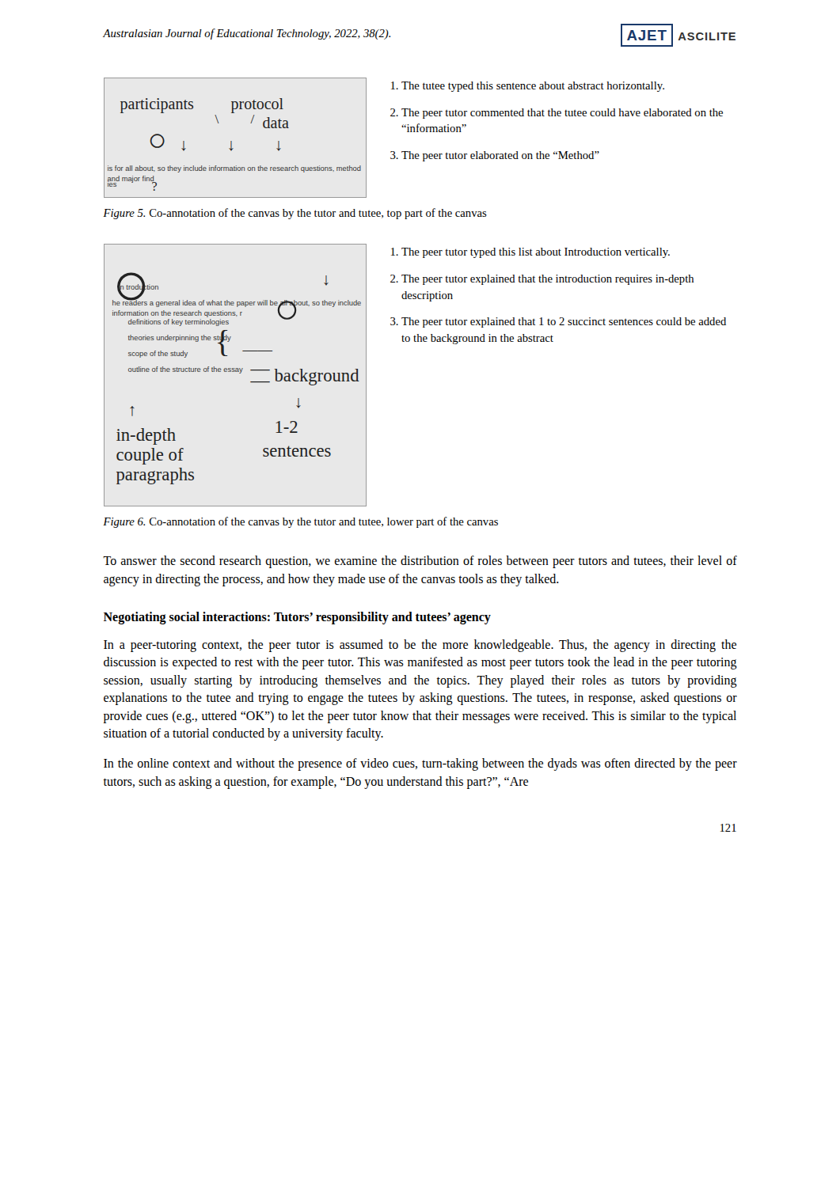Australasian Journal of Educational Technology, 2022, 38(2).
AJET ASCILITE
participants protocol data \ / ↓ ↓ ↓ ○ is for all about, so they include information on the research questions, method and major find ies ?
The tutee typed this sentence about abstract horizontally.
The peer tutor commented that the tutee could have elaborated on the “information”
The peer tutor elaborated on the “Method”
Figure 5. Co-annotation of the canvas by the tutor and tutee, top part of the canvas
○ in troduction he readers a general idea of what the paper will be all about, so they include information on the research questions, r definitions of key terminologies theories underpinning the study scope of the study outline of the structure of the essay ○ ↓ { —— — — background ↓ ↑ in-depth couple of paragraphs 1-2 sentences
The peer tutor typed this list about Introduction vertically.
The peer tutor explained that the introduction requires in-depth description
The peer tutor explained that 1 to 2 succinct sentences could be added to the background in the abstract
Figure 6. Co-annotation of the canvas by the tutor and tutee, lower part of the canvas
To answer the second research question, we examine the distribution of roles between peer tutors and tutees, their level of agency in directing the process, and how they made use of the canvas tools as they talked.
Negotiating social interactions: Tutors’ responsibility and tutees’ agency
In a peer-tutoring context, the peer tutor is assumed to be the more knowledgeable. Thus, the agency in directing the discussion is expected to rest with the peer tutor. This was manifested as most peer tutors took the lead in the peer tutoring session, usually starting by introducing themselves and the topics. They played their roles as tutors by providing explanations to the tutee and trying to engage the tutees by asking questions. The tutees, in response, asked questions or provide cues (e.g., uttered “OK”) to let the peer tutor know that their messages were received. This is similar to the typical situation of a tutorial conducted by a university faculty.
In the online context and without the presence of video cues, turn-taking between the dyads was often directed by the peer tutors, such as asking a question, for example, “Do you understand this part?”, “Are
121